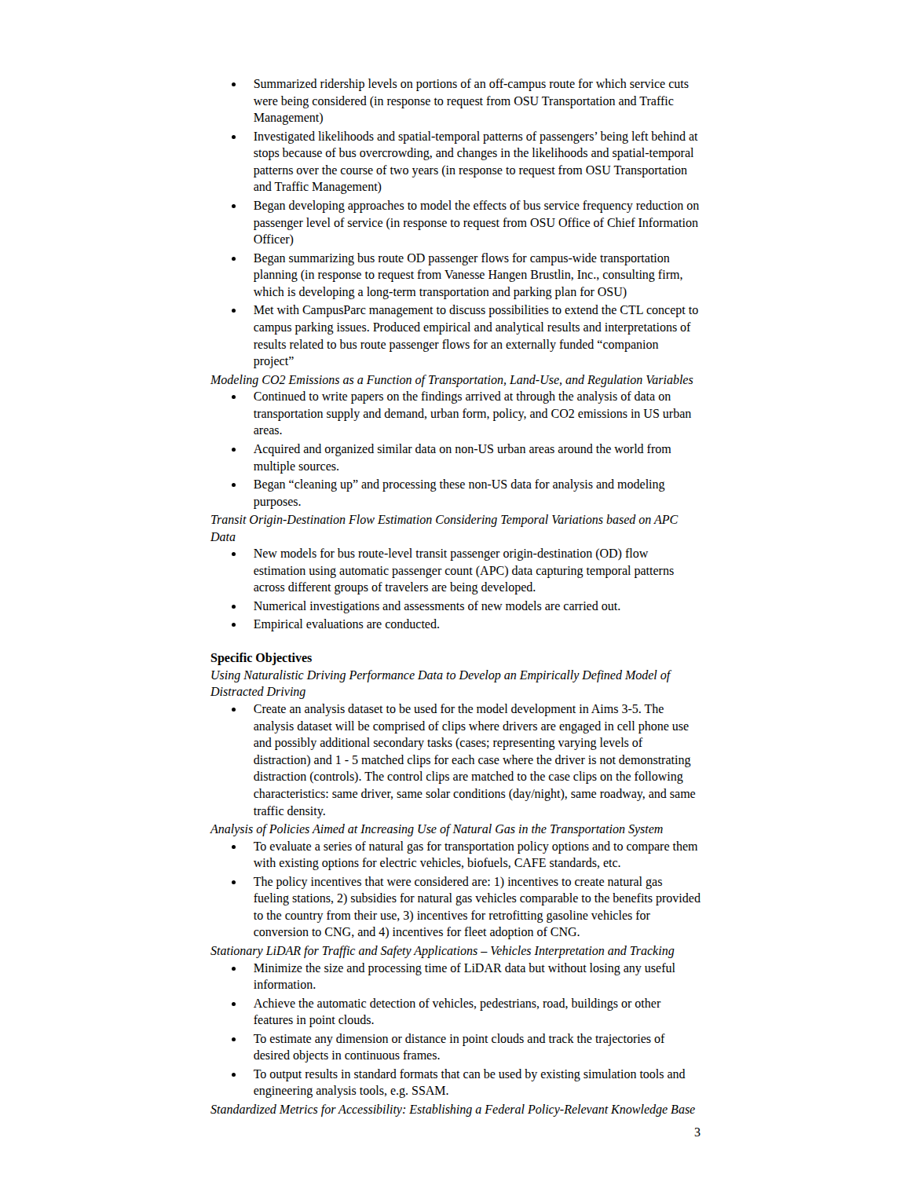Summarized ridership levels on portions of an off-campus route for which service cuts were being considered (in response to request from OSU Transportation and Traffic Management)
Investigated likelihoods and spatial-temporal patterns of passengers’ being left behind at stops because of bus overcrowding, and changes in the likelihoods and spatial-temporal patterns over the course of two years (in response to request from OSU Transportation and Traffic Management)
Began developing approaches to model the effects of bus service frequency reduction on passenger level of service (in response to request from OSU Office of Chief Information Officer)
Began summarizing bus route OD passenger flows for campus-wide transportation planning (in response to request from Vanesse Hangen Brustlin, Inc., consulting firm, which is developing a long-term transportation and parking plan for OSU)
Met with CampusParc management to discuss possibilities to extend the CTL concept to campus parking issues. Produced empirical and analytical results and interpretations of results related to bus route passenger flows for an externally funded “companion project”
Modeling CO2 Emissions as a Function of Transportation, Land-Use, and Regulation Variables
Continued to write papers on the findings arrived at through the analysis of data on transportation supply and demand, urban form, policy, and CO2 emissions in US urban areas.
Acquired and organized similar data on non-US urban areas around the world from multiple sources.
Began “cleaning up” and processing these non-US data for analysis and modeling purposes.
Transit Origin-Destination Flow Estimation Considering Temporal Variations based on APC Data
New models for bus route-level transit passenger origin-destination (OD) flow estimation using automatic passenger count (APC) data capturing temporal patterns across different groups of travelers are being developed.
Numerical investigations and assessments of new models are carried out.
Empirical evaluations are conducted.
Specific Objectives
Using Naturalistic Driving Performance Data to Develop an Empirically Defined Model of Distracted Driving
Create an analysis dataset to be used for the model development in Aims 3-5. The analysis dataset will be comprised of clips where drivers are engaged in cell phone use and possibly additional secondary tasks (cases; representing varying levels of distraction) and 1 - 5 matched clips for each case where the driver is not demonstrating distraction (controls). The control clips are matched to the case clips on the following characteristics: same driver, same solar conditions (day/night), same roadway, and same traffic density.
Analysis of Policies Aimed at Increasing Use of Natural Gas in the Transportation System
To evaluate a series of natural gas for transportation policy options and to compare them with existing options for electric vehicles, biofuels, CAFE standards, etc.
The policy incentives that were considered are: 1) incentives to create natural gas fueling stations, 2) subsidies for natural gas vehicles comparable to the benefits provided to the country from their use, 3) incentives for retrofitting gasoline vehicles for conversion to CNG, and 4) incentives for fleet adoption of CNG.
Stationary LiDAR for Traffic and Safety Applications – Vehicles Interpretation and Tracking
Minimize the size and processing time of LiDAR data but without losing any useful information.
Achieve the automatic detection of vehicles, pedestrians, road, buildings or other features in point clouds.
To estimate any dimension or distance in point clouds and track the trajectories of desired objects in continuous frames.
To output results in standard formats that can be used by existing simulation tools and engineering analysis tools, e.g. SSAM.
Standardized Metrics for Accessibility: Establishing a Federal Policy-Relevant Knowledge Base
3